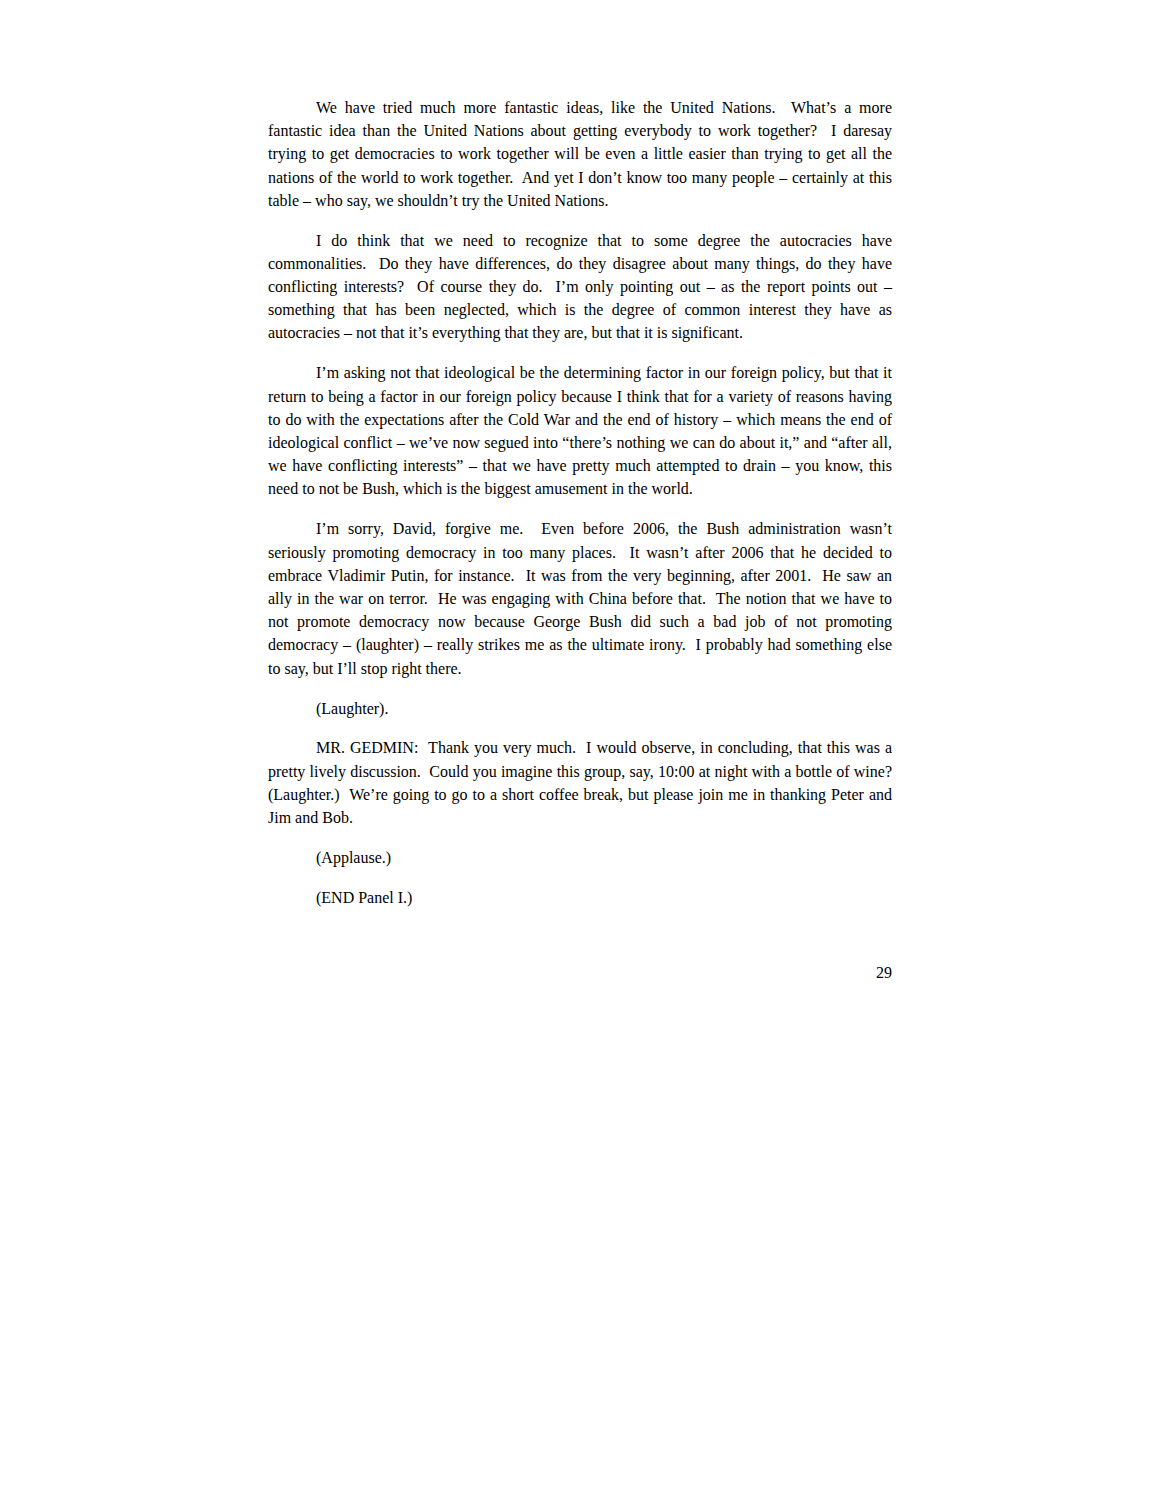We have tried much more fantastic ideas, like the United Nations. What’s a more fantastic idea than the United Nations about getting everybody to work together? I daresay trying to get democracies to work together will be even a little easier than trying to get all the nations of the world to work together. And yet I don’t know too many people – certainly at this table – who say, we shouldn’t try the United Nations.
I do think that we need to recognize that to some degree the autocracies have commonalities. Do they have differences, do they disagree about many things, do they have conflicting interests? Of course they do. I’m only pointing out – as the report points out – something that has been neglected, which is the degree of common interest they have as autocracies – not that it’s everything that they are, but that it is significant.
I’m asking not that ideological be the determining factor in our foreign policy, but that it return to being a factor in our foreign policy because I think that for a variety of reasons having to do with the expectations after the Cold War and the end of history – which means the end of ideological conflict – we’ve now segued into “there’s nothing we can do about it,” and “after all, we have conflicting interests” – that we have pretty much attempted to drain – you know, this need to not be Bush, which is the biggest amusement in the world.
I’m sorry, David, forgive me. Even before 2006, the Bush administration wasn’t seriously promoting democracy in too many places. It wasn’t after 2006 that he decided to embrace Vladimir Putin, for instance. It was from the very beginning, after 2001. He saw an ally in the war on terror. He was engaging with China before that. The notion that we have to not promote democracy now because George Bush did such a bad job of not promoting democracy – (laughter) – really strikes me as the ultimate irony. I probably had something else to say, but I’ll stop right there.
(Laughter).
Mr. Gedmin: Thank you very much. I would observe, in concluding, that this was a pretty lively discussion. Could you imagine this group, say, 10:00 at night with a bottle of wine? (Laughter.) We’re going to go to a short coffee break, but please join me in thanking Peter and Jim and Bob.
(Applause.)
(END Panel I.)
29